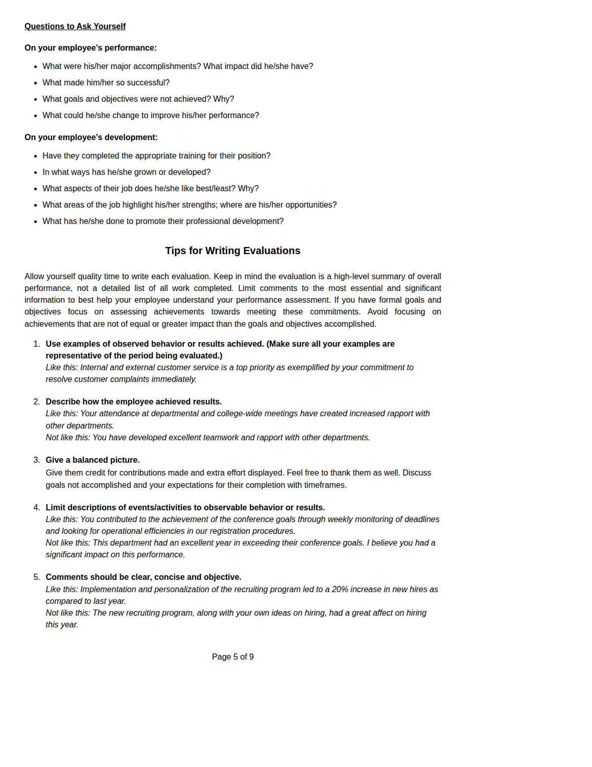Questions to Ask Yourself
On your employee’s performance:
What were his/her major accomplishments? What impact did he/she have?
What made him/her so successful?
What goals and objectives were not achieved? Why?
What could he/she change to improve his/her performance?
On your employee’s development:
Have they completed the appropriate training for their position?
In what ways has he/she grown or developed?
What aspects of their job does he/she like best/least? Why?
What areas of the job highlight his/her strengths; where are his/her opportunities?
What has he/she done to promote their professional development?
Tips for Writing Evaluations
Allow yourself quality time to write each evaluation. Keep in mind the evaluation is a high-level summary of overall performance, not a detailed list of all work completed. Limit comments to the most essential and significant information to best help your employee understand your performance assessment. If you have formal goals and objectives focus on assessing achievements towards meeting these commitments. Avoid focusing on achievements that are not of equal or greater impact than the goals and objectives accomplished.
Use examples of observed behavior or results achieved. (Make sure all your examples are representative of the period being evaluated.) Like this: Internal and external customer service is a top priority as exemplified by your commitment to resolve customer complaints immediately.
Describe how the employee achieved results. Like this: Your attendance at departmental and college-wide meetings have created increased rapport with other departments. Not like this: You have developed excellent teamwork and rapport with other departments.
Give a balanced picture. Give them credit for contributions made and extra effort displayed. Feel free to thank them as well. Discuss goals not accomplished and your expectations for their completion with timeframes.
Limit descriptions of events/activities to observable behavior or results. Like this: You contributed to the achievement of the conference goals through weekly monitoring of deadlines and looking for operational efficiencies in our registration procedures. Not like this: This department had an excellent year in exceeding their conference goals. I believe you had a significant impact on this performance.
Comments should be clear, concise and objective. Like this: Implementation and personalization of the recruiting program led to a 20% increase in new hires as compared to last year. Not like this: The new recruiting program, along with your own ideas on hiring, had a great affect on hiring this year.
Page 5 of 9